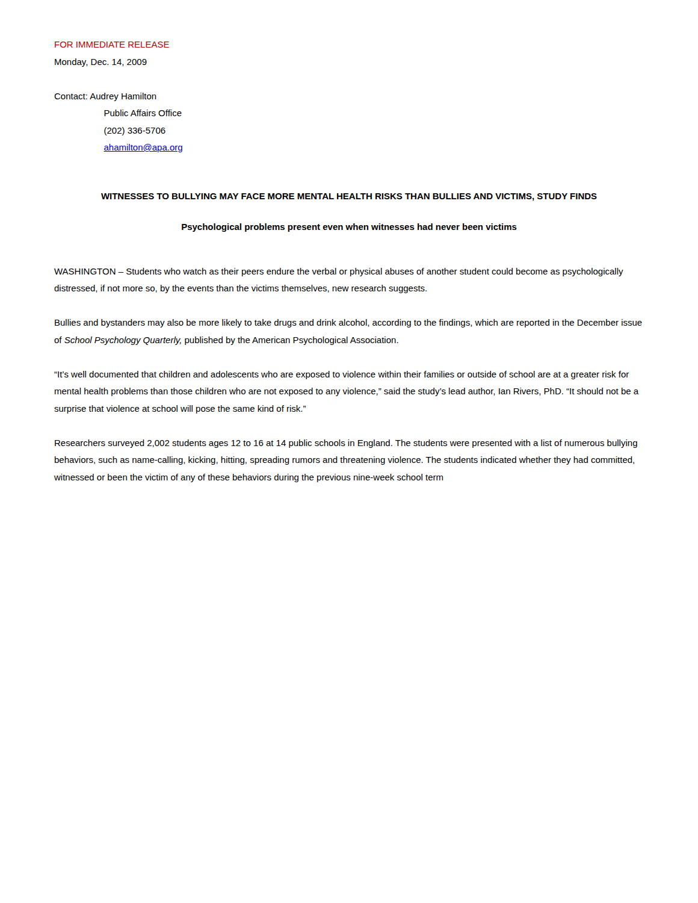FOR IMMEDIATE RELEASE
Monday, Dec. 14, 2009
Contact: Audrey Hamilton
Public Affairs Office
(202) 336-5706
ahamilton@apa.org
WITNESSES TO BULLYING MAY FACE MORE MENTAL HEALTH RISKS THAN BULLIES AND VICTIMS, STUDY FINDS
Psychological problems present even when witnesses had never been victims
WASHINGTON – Students who watch as their peers endure the verbal or physical abuses of another student could become as psychologically distressed, if not more so, by the events than the victims themselves, new research suggests.
Bullies and bystanders may also be more likely to take drugs and drink alcohol, according to the findings, which are reported in the December issue of School Psychology Quarterly, published by the American Psychological Association.
“It’s well documented that children and adolescents who are exposed to violence within their families or outside of school are at a greater risk for mental health problems than those children who are not exposed to any violence,” said the study’s lead author, Ian Rivers, PhD. “It should not be a surprise that violence at school will pose the same kind of risk.”
Researchers surveyed 2,002 students ages 12 to 16 at 14 public schools in England. The students were presented with a list of numerous bullying behaviors, such as name-calling, kicking, hitting, spreading rumors and threatening violence. The students indicated whether they had committed, witnessed or been the victim of any of these behaviors during the previous nine-week school term